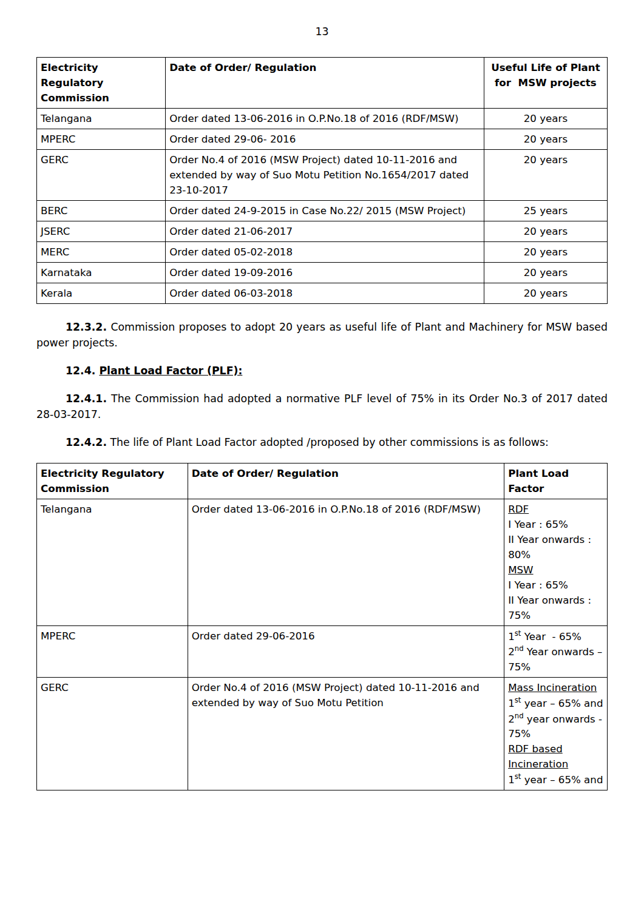13
| Electricity Regulatory Commission | Date of Order/ Regulation | Useful Life of Plant for MSW projects |
| --- | --- | --- |
| Telangana | Order dated 13-06-2016 in O.P.No.18 of 2016 (RDF/MSW) | 20 years |
| MPERC | Order dated 29-06- 2016 | 20 years |
| GERC | Order No.4 of 2016 (MSW Project) dated 10-11-2016 and extended by way of Suo Motu Petition No.1654/2017 dated 23-10-2017 | 20 years |
| BERC | Order dated 24-9-2015 in Case No.22/ 2015 (MSW Project) | 25 years |
| JSERC | Order dated 21-06-2017 | 20 years |
| MERC | Order dated 05-02-2018 | 20 years |
| Karnataka | Order dated 19-09-2016 | 20 years |
| Kerala | Order dated 06-03-2018 | 20 years |
12.3.2. Commission proposes to adopt 20 years as useful life of Plant and Machinery for MSW based power projects.
12.4. Plant Load Factor (PLF):
12.4.1. The Commission had adopted a normative PLF level of 75% in its Order No.3 of 2017 dated 28-03-2017.
12.4.2. The life of Plant Load Factor adopted /proposed by other commissions is as follows:
| Electricity Regulatory Commission | Date of Order/ Regulation | Plant Load Factor |
| --- | --- | --- |
| Telangana | Order dated 13-06-2016 in O.P.No.18 of 2016 (RDF/MSW) | RDF I Year : 65% II Year onwards : 80% MSW I Year : 65% II Year onwards : 75% |
| MPERC | Order dated 29-06-2016 | 1 st Year - 65% 2 nd Year onwards – 75% |
| GERC | Order No.4 of 2016 (MSW Project) dated 10-11-2016 and extended by way of Suo Motu Petition | Mass Incineration 1 st year – 65% and 2 nd year onwards - 75% RDF based Incineration 1 st year – 65% and |